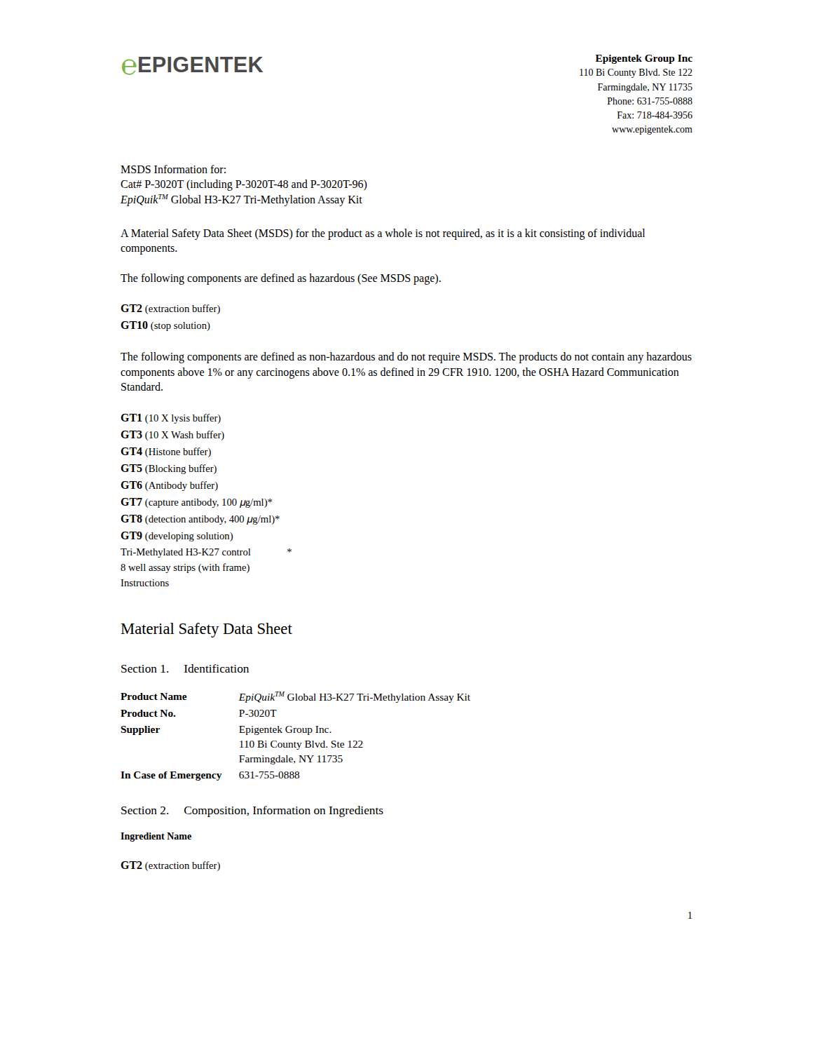℮EPIGENTEK
Epigentek Group Inc
110 Bi County Blvd. Ste 122
Farmingdale, NY 11735
Phone: 631-755-0888
Fax: 718-484-3956
www.epigentek.com
MSDS Information for:
Cat# P-3020T (including P-3020T-48 and P-3020T-96)
EpiQuikTM Global H3-K27 Tri-Methylation Assay Kit
A Material Safety Data Sheet (MSDS) for the product as a whole is not required, as it is a kit consisting of individual components.
The following components are defined as hazardous (See MSDS page).
GT2 (extraction buffer)
GT10 (stop solution)
The following components are defined as non-hazardous and do not require MSDS. The products do not contain any hazardous components above 1% or any carcinogens above 0.1% as defined in 29 CFR 1910. 1200, the OSHA Hazard Communication Standard.
GT1 (10 X lysis buffer)
GT3 (10 X Wash buffer)
GT4 (Histone buffer)
GT5 (Blocking buffer)
GT6 (Antibody buffer)
GT7 (capture antibody, 100 𝜇g/ml)*
GT8 (detection antibody, 400 𝜇g/ml)*
GT9 (developing solution)
Tri-Methylated H3-K27 control *
8 well assay strips (with frame)
Instructions
Material Safety Data Sheet
Section 1. Identification
| Product Name | EpiQuik TM Global H3-K27 Tri-Methylation Assay Kit |
| Product No. | P-3020T |
| Supplier | Epigentek Group Inc. 110 Bi County Blvd. Ste 122 Farmingdale, NY 11735 |
| In Case of Emergency | 631-755-0888 |
Section 2. Composition, Information on Ingredients
Ingredient Name
GT2 (extraction buffer)
1